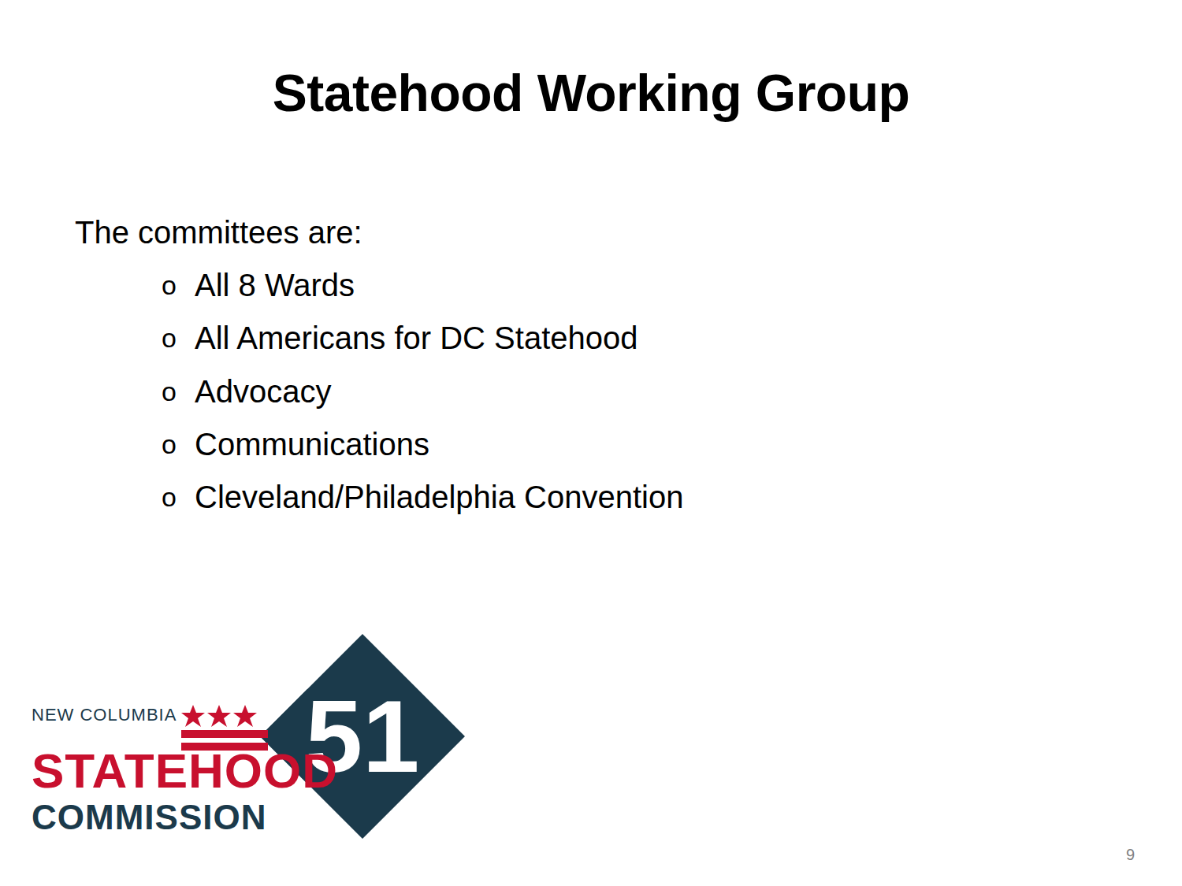Statehood Working Group
The committees are:
All 8 Wards
All Americans for DC Statehood
Advocacy
Communications
Cleveland/Philadelphia Convention
51 NEW COLUMBIA STATEHOOD COMMISSION
9